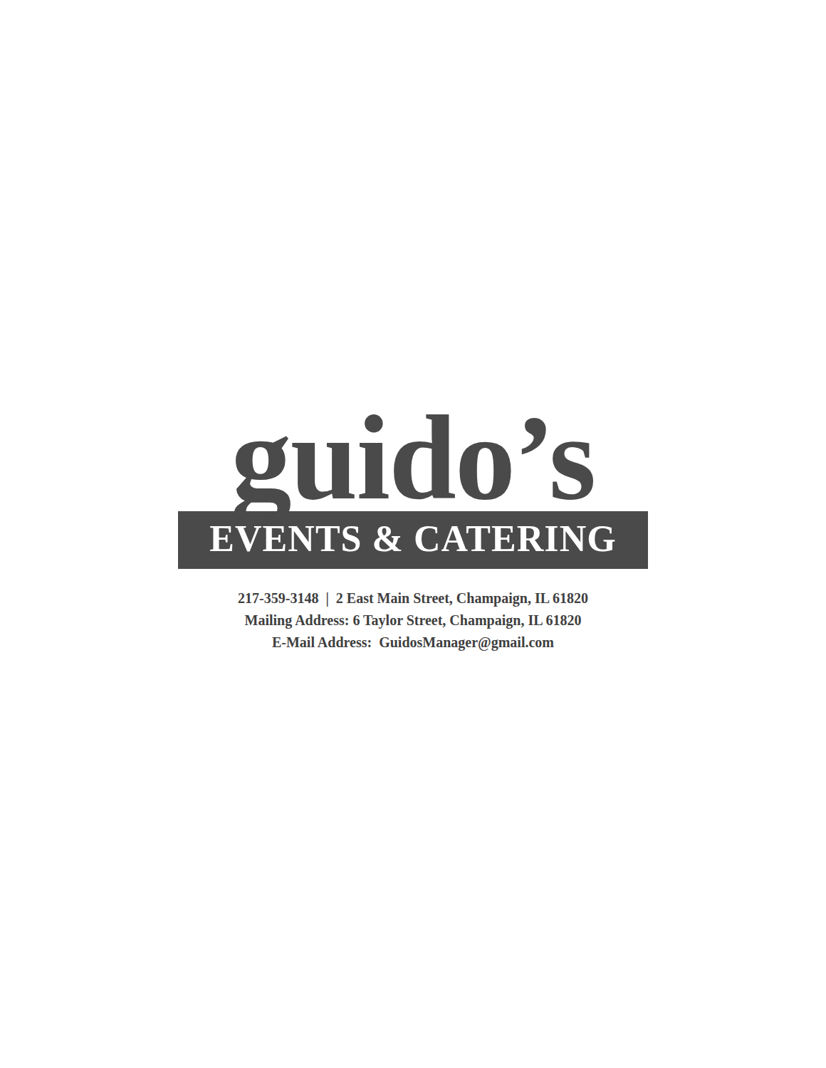guido’s
EVENTS & CATERING
217-359-3148 | 2 East Main Street, Champaign, IL 61820
Mailing Address: 6 Taylor Street, Champaign, IL 61820
E-Mail Address: GuidosManager@gmail.com